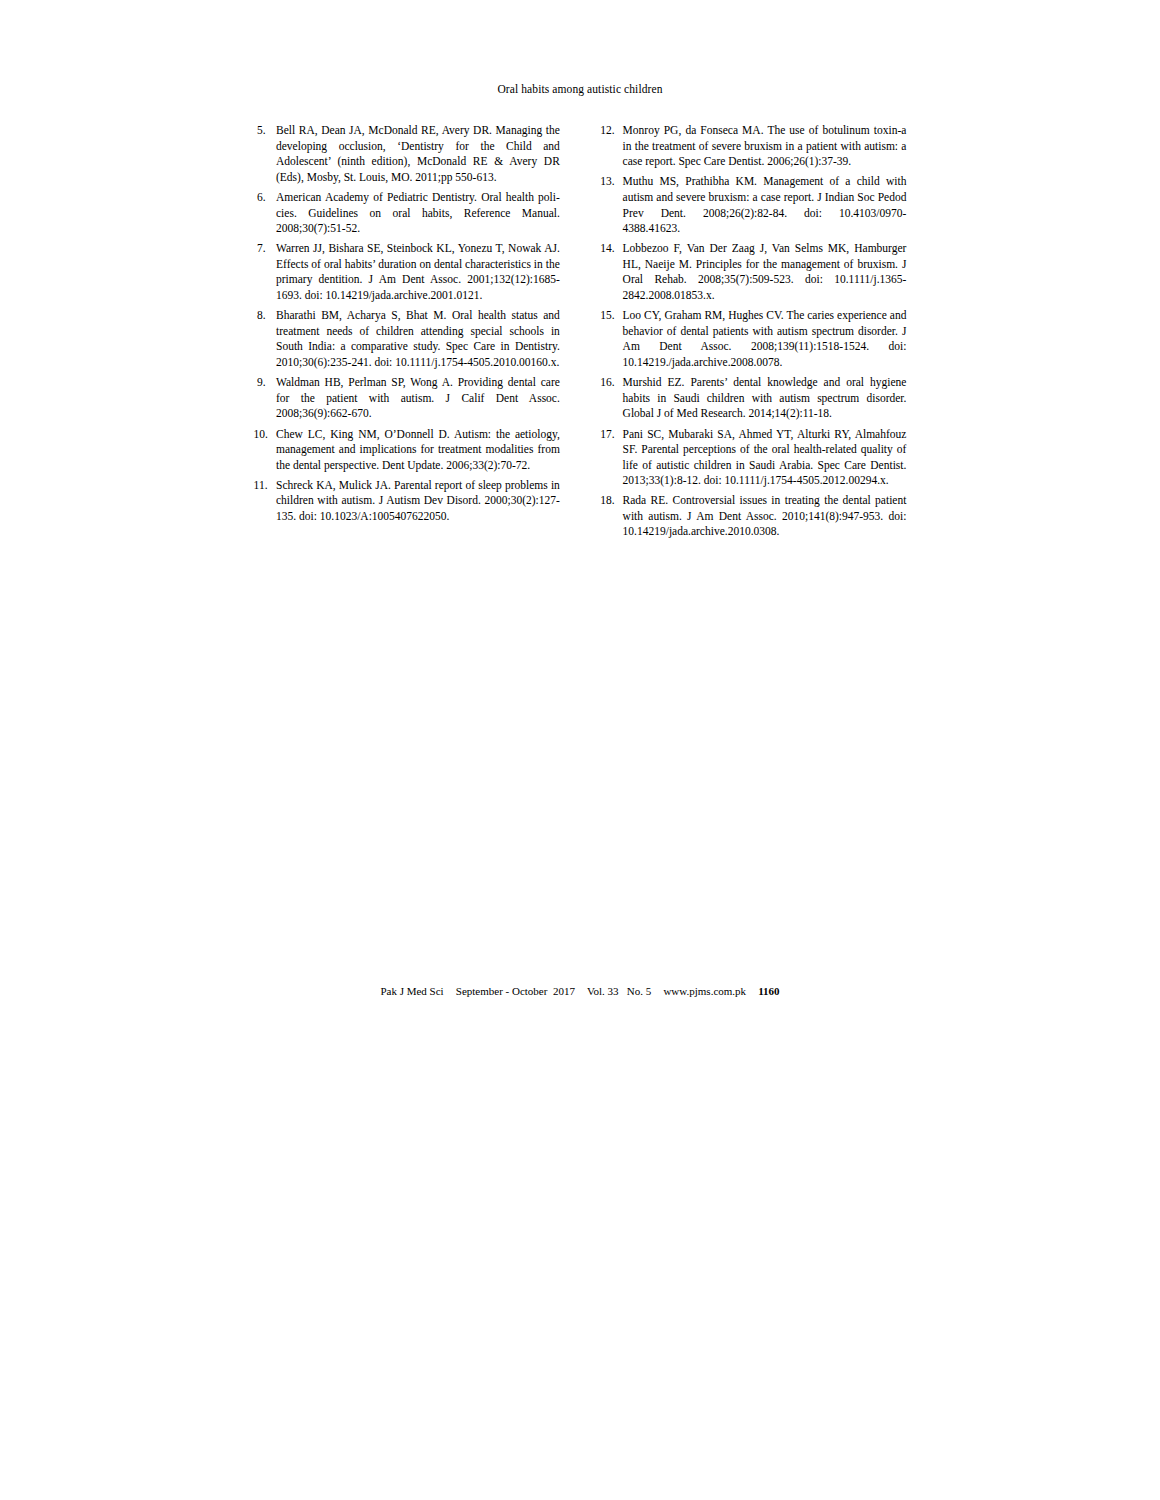Oral habits among autistic children
5. Bell RA, Dean JA, McDonald RE, Avery DR. Managing the developing occlusion, ‘Dentistry for the Child and Adolescent’ (ninth edition), McDonald RE & Avery DR (Eds), Mosby, St. Louis, MO. 2011;pp 550-613.
6. American Academy of Pediatric Dentistry. Oral health policies. Guidelines on oral habits, Reference Manual. 2008;30(7):51-52.
7. Warren JJ, Bishara SE, Steinbock KL, Yonezu T, Nowak AJ. Effects of oral habits’ duration on dental characteristics in the primary dentition. J Am Dent Assoc. 2001;132(12):1685-1693. doi: 10.14219/jada.archive.2001.0121.
8. Bharathi BM, Acharya S, Bhat M. Oral health status and treatment needs of children attending special schools in South India: a comparative study. Spec Care in Dentistry. 2010;30(6):235-241. doi: 10.1111/j.1754-4505.2010.00160.x.
9. Waldman HB, Perlman SP, Wong A. Providing dental care for the patient with autism. J Calif Dent Assoc. 2008;36(9):662-670.
10. Chew LC, King NM, O’Donnell D. Autism: the aetiology, management and implications for treatment modalities from the dental perspective. Dent Update. 2006;33(2):70-72.
11. Schreck KA, Mulick JA. Parental report of sleep problems in children with autism. J Autism Dev Disord. 2000;30(2):127-135. doi: 10.1023/A:1005407622050.
12. Monroy PG, da Fonseca MA. The use of botulinum toxin-a in the treatment of severe bruxism in a patient with autism: a case report. Spec Care Dentist. 2006;26(1):37-39.
13. Muthu MS, Prathibha KM. Management of a child with autism and severe bruxism: a case report. J Indian Soc Pedod Prev Dent. 2008;26(2):82-84. doi: 10.4103/0970-4388.41623.
14. Lobbezoo F, Van Der Zaag J, Van Selms MK, Hamburger HL, Naeije M. Principles for the management of bruxism. J Oral Rehab. 2008;35(7):509-523. doi: 10.1111/j.1365-2842.2008.01853.x.
15. Loo CY, Graham RM, Hughes CV. The caries experience and behavior of dental patients with autism spectrum disorder. J Am Dent Assoc. 2008;139(11):1518-1524. doi: 10.14219./jada.archive.2008.0078.
16. Murshid EZ. Parents’ dental knowledge and oral hygiene habits in Saudi children with autism spectrum disorder. Global J of Med Research. 2014;14(2):11-18.
17. Pani SC, Mubaraki SA, Ahmed YT, Alturki RY, Almahfouz SF. Parental perceptions of the oral health-related quality of life of autistic children in Saudi Arabia. Spec Care Dentist. 2013;33(1):8-12. doi: 10.1111/j.1754-4505.2012.00294.x.
18. Rada RE. Controversial issues in treating the dental patient with autism. J Am Dent Assoc. 2010;141(8):947-953. doi: 10.14219/jada.archive.2010.0308.
Pak J Med Sci September - October 2017 Vol. 33 No. 5 www.pjms.com.pk 1160